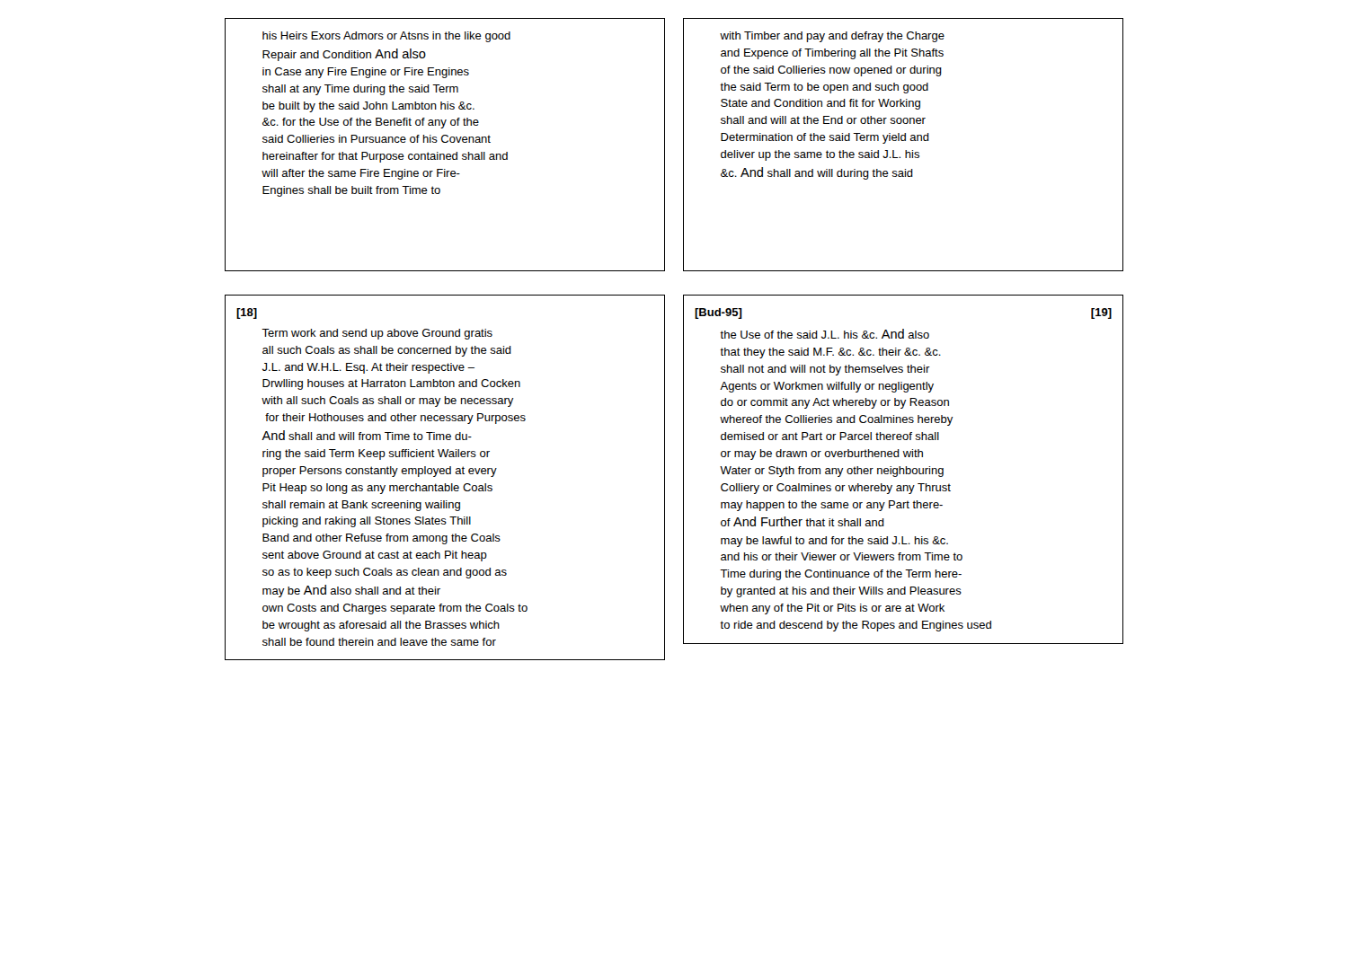| his Heirs Exors Admors or Atsns in the like good Repair and Condition And also in Case any Fire Engine or Fire Engines shall at any Time during the said Term be built by the said John Lambton his &c. &c. for the Use of the Benefit of any of the said Collieries in Pursuance of his Covenant hereinafter for that Purpose contained shall and will after the same Fire Engine or Fire- Engines shall be built from Time to | | with Timber and pay and defray the Charge and Expence of Timbering all the Pit Shafts of the said Collieries now opened or during the said Term to be open and such good State and Condition and fit for Working shall and will at the End or other sooner Determination of the said Term yield and deliver up the same to the said J.L. his &c. And shall and will during the said |
| [ 18 ] Term work and send up above Ground gratis all such Coals as shall be concerned by the said J.L. and W.H.L. Esq. At their respective – Drwlling houses at Harraton Lambton and Cocken with all such Coals as shall or may be necessary for their Hothouses and other necessary Purposes And shall and will from Time to Time du- ring the said Term Keep sufficient Wailers or proper Persons constantly employed at every Pit Heap so long as any merchantable Coals shall remain at Bank screening wailing picking and raking all Stones Slates Thill Band and other Refuse from among the Coals sent above Ground at cast at each Pit heap so as to keep such Coals as clean and good as may be And also shall and at their own Costs and Charges separate from the Coals to be wrought as aforesaid all the Brasses which shall be found therein and leave the same for | | [Bud-95] [ 19 ] the Use of the said J.L. his &c. And also that they the said M.F. &c. &c. their &c. &c. shall not and will not by themselves their Agents or Workmen wilfully or negligently do or commit any Act whereby or by Reason whereof the Collieries and Coalmines hereby demised or ant Part or Parcel thereof shall or may be drawn or overburthened with Water or Styth from any other neighbouring Colliery or Coalmines or whereby any Thrust may happen to the same or any Part there- of And Further that it shall and may be lawful to and for the said J.L. his &c. and his or their Viewer or Viewers from Time to Time during the Continuance of the Term here- by granted at his and their Wills and Pleasures when any of the Pit or Pits is or are at Work to ride and descend by the Ropes and Engines used |